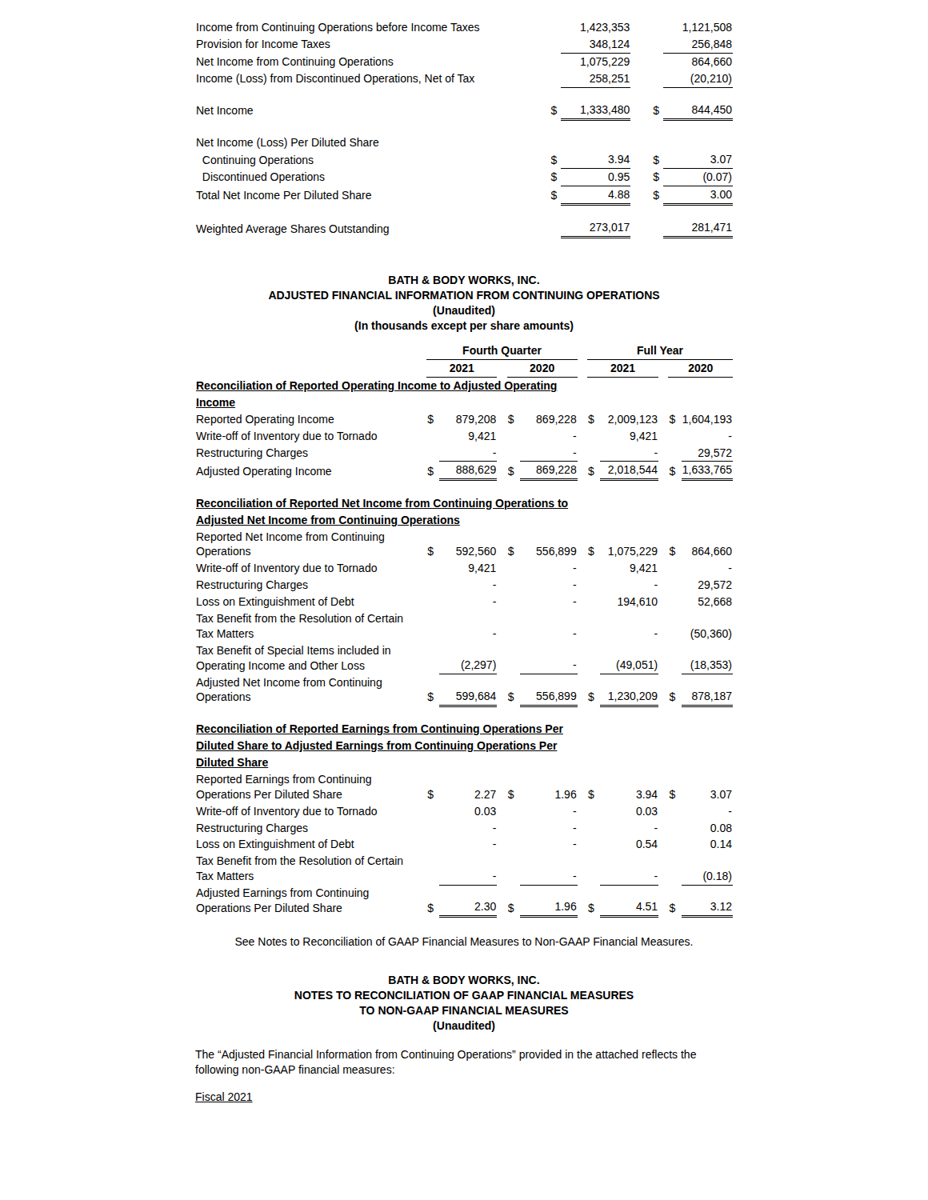| Income from Continuing Operations before Income Taxes | | | 1,423,353 | | | 1,121,508 |
| Provision for Income Taxes | | | 348,124 | | | 256,848 |
| Net Income from Continuing Operations | | | 1,075,229 | | | 864,660 |
| Income (Loss) from Discontinued Operations, Net of Tax | | | 258,251 | | | (20,210) |
| Net Income | | $ | 1,333,480 | | $ | 844,450 |
| Net Income (Loss) Per Diluted Share | | | | | | |
| Continuing Operations | | $ | 3.94 | | $ | 3.07 |
| Discontinued Operations | | $ | 0.95 | | $ | (0.07) |
| Total Net Income Per Diluted Share | | $ | 4.88 | | $ | 3.00 |
| Weighted Average Shares Outstanding | | | 273,017 | | | 281,471 |
BATH & BODY WORKS, INC.
ADJUSTED FINANCIAL INFORMATION FROM CONTINUING OPERATIONS
(Unaudited)
(In thousands except per share amounts)
| | | Fourth Quarter | | Full Year |
| --- | --- | --- | --- | --- |
| | | 2021 | | 2020 | | 2021 | | 2020 |
| Reconciliation of Reported Operating Income to Adjusted Operating |
| Income |
| Reported Operating Income | | $ | 879,208 | | $ | 869,228 | | $ | 2,009,123 | | $ | 1,604,193 |
| Write-off of Inventory due to Tornado | | | 9,421 | | | - | | | 9,421 | | | - |
| Restructuring Charges | | | - | | | - | | | - | | | 29,572 |
| Adjusted Operating Income | | $ | 888,629 | | $ | 869,228 | | $ | 2,018,544 | | $ | 1,633,765 |
| Reconciliation of Reported Net Income from Continuing Operations to |
| Adjusted Net Income from Continuing Operations |
| Reported Net Income from Continuing Operations | | $ | 592,560 | | $ | 556,899 | | $ | 1,075,229 | | $ | 864,660 |
| Write-off of Inventory due to Tornado | | | 9,421 | | | - | | | 9,421 | | | - |
| Restructuring Charges | | | - | | | - | | | - | | | 29,572 |
| Loss on Extinguishment of Debt | | | - | | | - | | | 194,610 | | | 52,668 |
| Tax Benefit from the Resolution of Certain Tax Matters | | | - | | | - | | | - | | | (50,360) |
| Tax Benefit of Special Items included in Operating Income and Other Loss | | | (2,297) | | | - | | | (49,051) | | | (18,353) |
| Adjusted Net Income from Continuing Operations | | $ | 599,684 | | $ | 556,899 | | $ | 1,230,209 | | $ | 878,187 |
| Reconciliation of Reported Earnings from Continuing Operations Per |
| Diluted Share to Adjusted Earnings from Continuing Operations Per |
| Diluted Share |
| Reported Earnings from Continuing Operations Per Diluted Share | | $ | 2.27 | | $ | 1.96 | | $ | 3.94 | | $ | 3.07 |
| Write-off of Inventory due to Tornado | | | 0.03 | | | - | | | 0.03 | | | - |
| Restructuring Charges | | | - | | | - | | | - | | | 0.08 |
| Loss on Extinguishment of Debt | | | - | | | - | | | 0.54 | | | 0.14 |
| Tax Benefit from the Resolution of Certain Tax Matters | | | - | | | - | | | - | | | (0.18) |
| Adjusted Earnings from Continuing Operations Per Diluted Share | | $ | 2.30 | | $ | 1.96 | | $ | 4.51 | | $ | 3.12 |
See Notes to Reconciliation of GAAP Financial Measures to Non-GAAP Financial Measures.
BATH & BODY WORKS, INC.
NOTES TO RECONCILIATION OF GAAP FINANCIAL MEASURES
TO NON-GAAP FINANCIAL MEASURES
(Unaudited)
The “Adjusted Financial Information from Continuing Operations” provided in the attached reflects the following non-GAAP financial measures:
Fiscal 2021